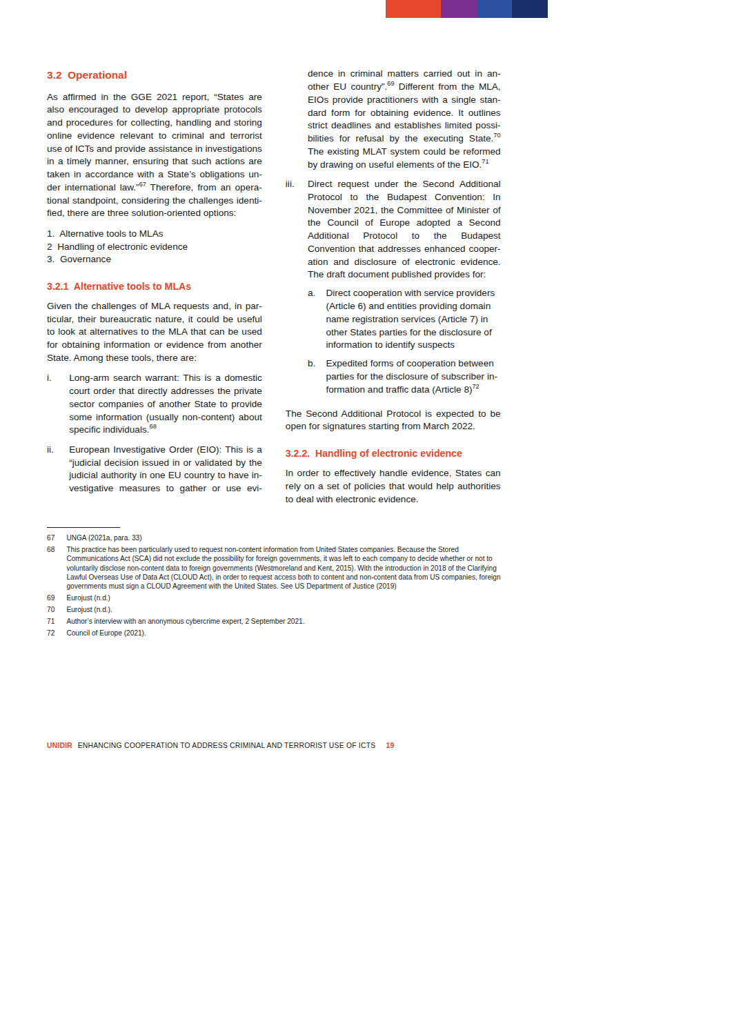3.2 Operational
As affirmed in the GGE 2021 report, “States are also encouraged to develop appropriate protocols and procedures for collecting, handling and storing online evidence relevant to criminal and terrorist use of ICTs and provide assistance in investigations in a timely manner, ensuring that such actions are taken in accordance with a State’s obligations under international law.”67 Therefore, from an operational standpoint, considering the challenges identified, there are three solution-oriented options:
1. Alternative tools to MLAs
2 Handling of electronic evidence
3. Governance
3.2.1 Alternative tools to MLAs
Given the challenges of MLA requests and, in particular, their bureaucratic nature, it could be useful to look at alternatives to the MLA that can be used for obtaining information or evidence from another State. Among these tools, there are:
i. Long-arm search warrant: This is a domestic court order that directly addresses the private sector companies of another State to provide some information (usually non-content) about specific individuals.68
ii. European Investigative Order (EIO): This is a “judicial decision issued in or validated by the judicial authority in one EU country to have investigative measures to gather or use evidence in criminal matters carried out in another EU country”.69 Different from the MLA, EIOs provide practitioners with a single standard form for obtaining evidence. It outlines strict deadlines and establishes limited possibilities for refusal by the executing State.70 The existing MLAT system could be reformed by drawing on useful elements of the EIO.71
iii. Direct request under the Second Additional Protocol to the Budapest Convention: In November 2021, the Committee of Minister of the Council of Europe adopted a Second Additional Protocol to the Budapest Convention that addresses enhanced cooperation and disclosure of electronic evidence. The draft document published provides for:
a. Direct cooperation with service providers (Article 6) and entities providing domain name registration services (Article 7) in other States parties for the disclosure of information to identify suspects
b. Expedited forms of cooperation between parties for the disclosure of subscriber information and traffic data (Article 8)72
The Second Additional Protocol is expected to be open for signatures starting from March 2022.
3.2.2. Handling of electronic evidence
In order to effectively handle evidence, States can rely on a set of policies that would help authorities to deal with electronic evidence.
67 UNGA (2021a, para. 33)
68 This practice has been particularly used to request non-content information from United States companies. Because the Stored Communications Act (SCA) did not exclude the possibility for foreign governments, it was left to each company to decide whether or not to voluntarily disclose non-content data to foreign governments (Westmoreland and Kent, 2015). With the introduction in 2018 of the Clarifying Lawful Overseas Use of Data Act (CLOUD Act), in order to request access both to content and non-content data from US companies, foreign governments must sign a CLOUD Agreement with the United States. See US Department of Justice (2019)
69 Eurojust (n.d.)
70 Eurojust (n.d.).
71 Author’s interview with an anonymous cybercrime expert, 2 September 2021.
72 Council of Europe (2021).
UNIDIR ENHANCING COOPERATION TO ADDRESS CRIMINAL AND TERRORIST USE OF ICTs 19